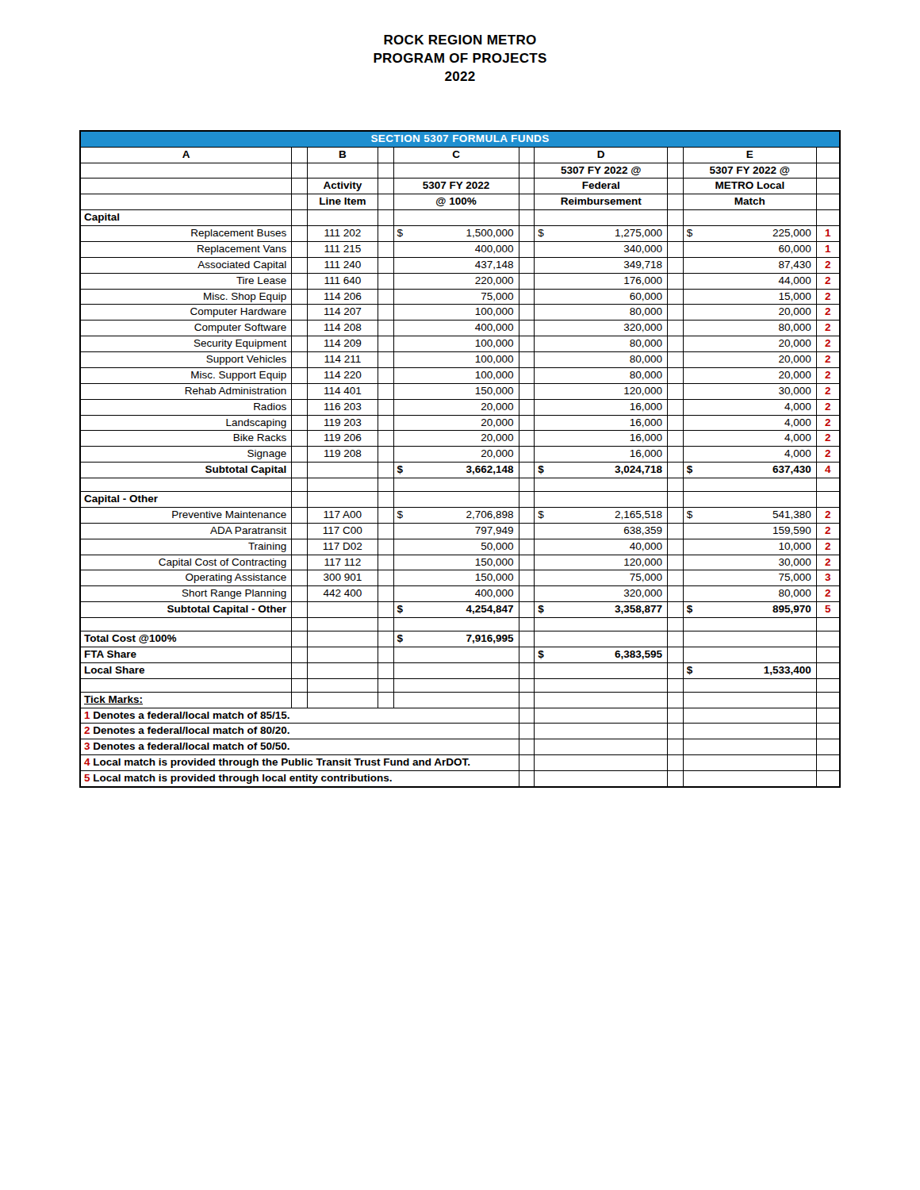ROCK REGION METRO
PROGRAM OF PROJECTS
2022
| SECTION 5307 FORMULA FUNDS |
| A | | B | | C | | D | | E | |
| | | | | | | 5307 FY 2022 @ | | 5307 FY 2022 @ | |
| | | Activity | | 5307 FY 2022 | | Federal | | METRO Local | |
| | | Line Item | | @ 100% | | Reimbursement | | Match | |
| Capital | | | | | | | | | |
| Replacement Buses | | 111 202 | | $ 1,500,000 | | $ 1,275,000 | | $ 225,000 | 1 |
| Replacement Vans | | 111 215 | | 400,000 | | 340,000 | | 60,000 | 1 |
| Associated Capital | | 111 240 | | 437,148 | | 349,718 | | 87,430 | 2 |
| Tire Lease | | 111 640 | | 220,000 | | 176,000 | | 44,000 | 2 |
| Misc. Shop Equip | | 114 206 | | 75,000 | | 60,000 | | 15,000 | 2 |
| Computer Hardware | | 114 207 | | 100,000 | | 80,000 | | 20,000 | 2 |
| Computer Software | | 114 208 | | 400,000 | | 320,000 | | 80,000 | 2 |
| Security Equipment | | 114 209 | | 100,000 | | 80,000 | | 20,000 | 2 |
| Support Vehicles | | 114 211 | | 100,000 | | 80,000 | | 20,000 | 2 |
| Misc. Support Equip | | 114 220 | | 100,000 | | 80,000 | | 20,000 | 2 |
| Rehab Administration | | 114 401 | | 150,000 | | 120,000 | | 30,000 | 2 |
| Radios | | 116 203 | | 20,000 | | 16,000 | | 4,000 | 2 |
| Landscaping | | 119 203 | | 20,000 | | 16,000 | | 4,000 | 2 |
| Bike Racks | | 119 206 | | 20,000 | | 16,000 | | 4,000 | 2 |
| Signage | | 119 208 | | 20,000 | | 16,000 | | 4,000 | 2 |
| Subtotal Capital | | | | $ 3,662,148 | | $ 3,024,718 | | $ 637,430 | 4 |
| Capital - Other | | | | | | | | | |
| Preventive Maintenance | | 117 A00 | | $ 2,706,898 | | $ 2,165,518 | | $ 541,380 | 2 |
| ADA Paratransit | | 117 C00 | | 797,949 | | 638,359 | | 159,590 | 2 |
| Training | | 117 D02 | | 50,000 | | 40,000 | | 10,000 | 2 |
| Capital Cost of Contracting | | 117 112 | | 150,000 | | 120,000 | | 30,000 | 2 |
| Operating Assistance | | 300 901 | | 150,000 | | 75,000 | | 75,000 | 3 |
| Short Range Planning | | 442 400 | | 400,000 | | 320,000 | | 80,000 | 2 |
| Subtotal Capital - Other | | | | $ 4,254,847 | | $ 3,358,877 | | $ 895,970 | 5 |
| Total Cost @100% | | | | $ 7,916,995 | | | | | |
| FTA Share | | | | | | $ 6,383,595 | | | |
| Local Share | | | | | | | | $ 1,533,400 | |
| Tick Marks: | | | | | | | | | |
| 1 Denotes a federal/local match of 85/15. | | | | | |
| 2 Denotes a federal/local match of 80/20. | | | | | |
| 3 Denotes a federal/local match of 50/50. | | | | | |
| 4 Local match is provided through the Public Transit Trust Fund and ArDOT. | | | | | |
| 5 Local match is provided through local entity contributions. | | | | | |